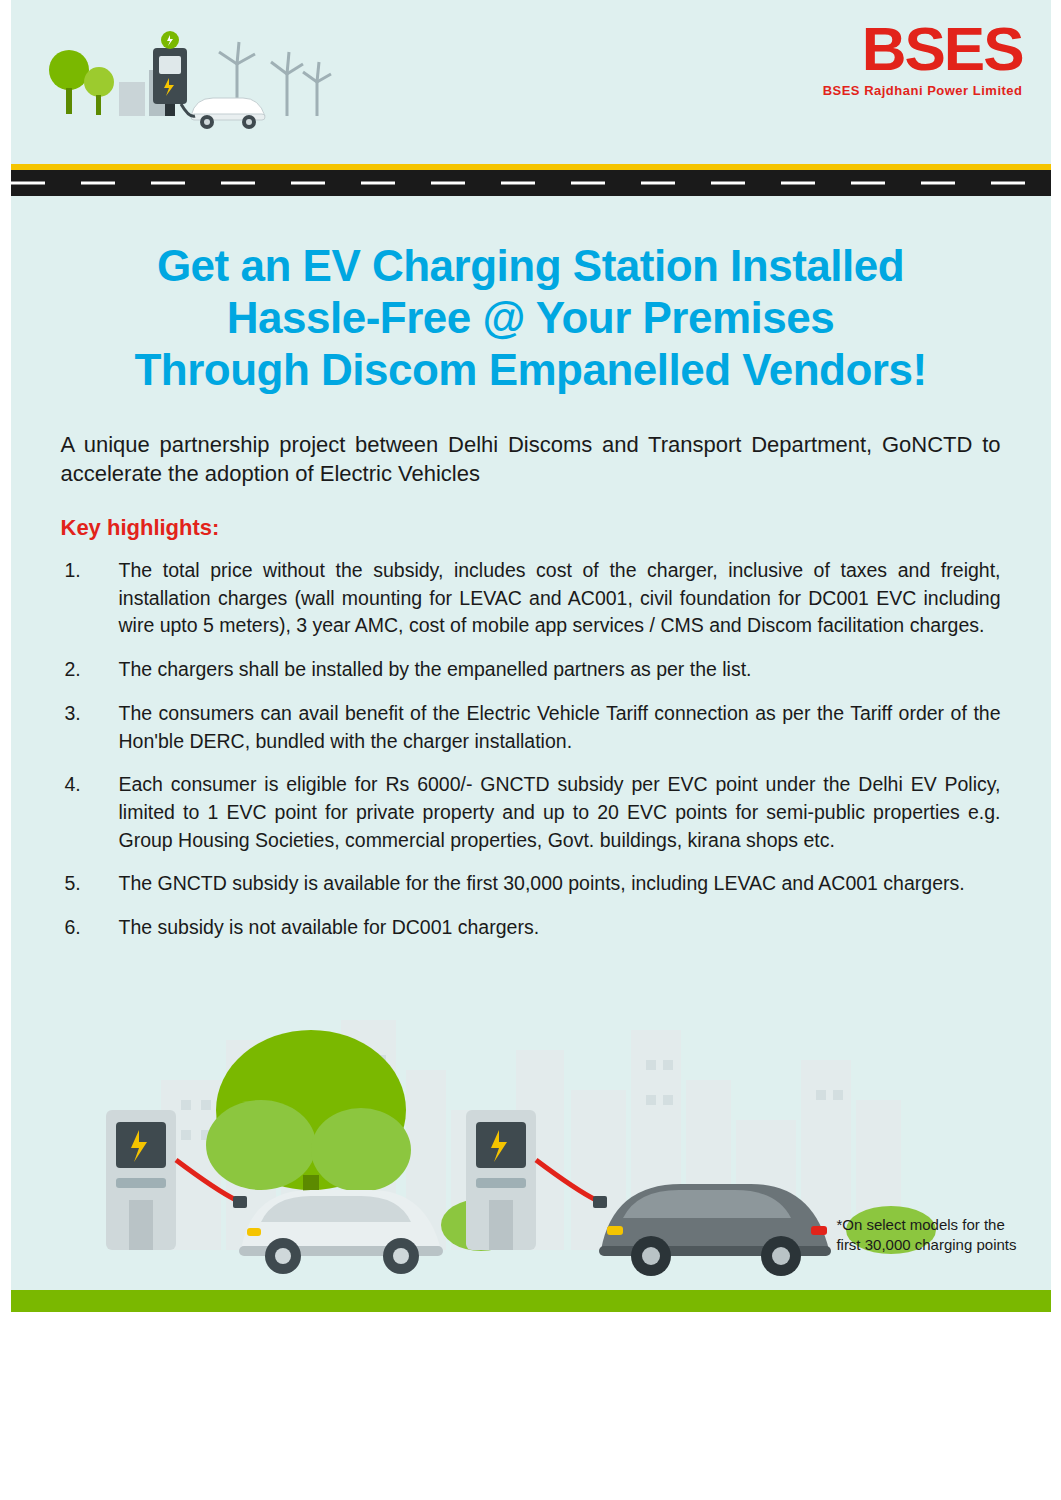BSES BSES Rajdhani Power Limited
Get an EV Charging Station Installed
Hassle-Free @ Your Premises
Through Discom Empanelled Vendors!
A unique partnership project between Delhi Discoms and Transport Department, GoNCTD to accelerate the adoption of Electric Vehicles
Key highlights:
The total price without the subsidy, includes cost of the charger, inclusive of taxes and freight, installation charges (wall mounting for LEVAC and AC001, civil foundation for DC001 EVC including wire upto 5 meters), 3 year AMC, cost of mobile app services / CMS and Discom facilitation charges.
The chargers shall be installed by the empanelled partners as per the list.
The consumers can avail benefit of the Electric Vehicle Tariff connection as per the Tariff order of the Hon'ble DERC, bundled with the charger installation.
Each consumer is eligible for Rs 6000/- GNCTD subsidy per EVC point under the Delhi EV Policy, limited to 1 EVC point for private property and up to 20 EVC points for semi-public properties e.g. Group Housing Societies, commercial properties, Govt. buildings, kirana shops etc.
The GNCTD subsidy is available for the first 30,000 points, including LEVAC and AC001 chargers.
The subsidy is not available for DC001 chargers.
*On select models for the
first 30,000 charging points